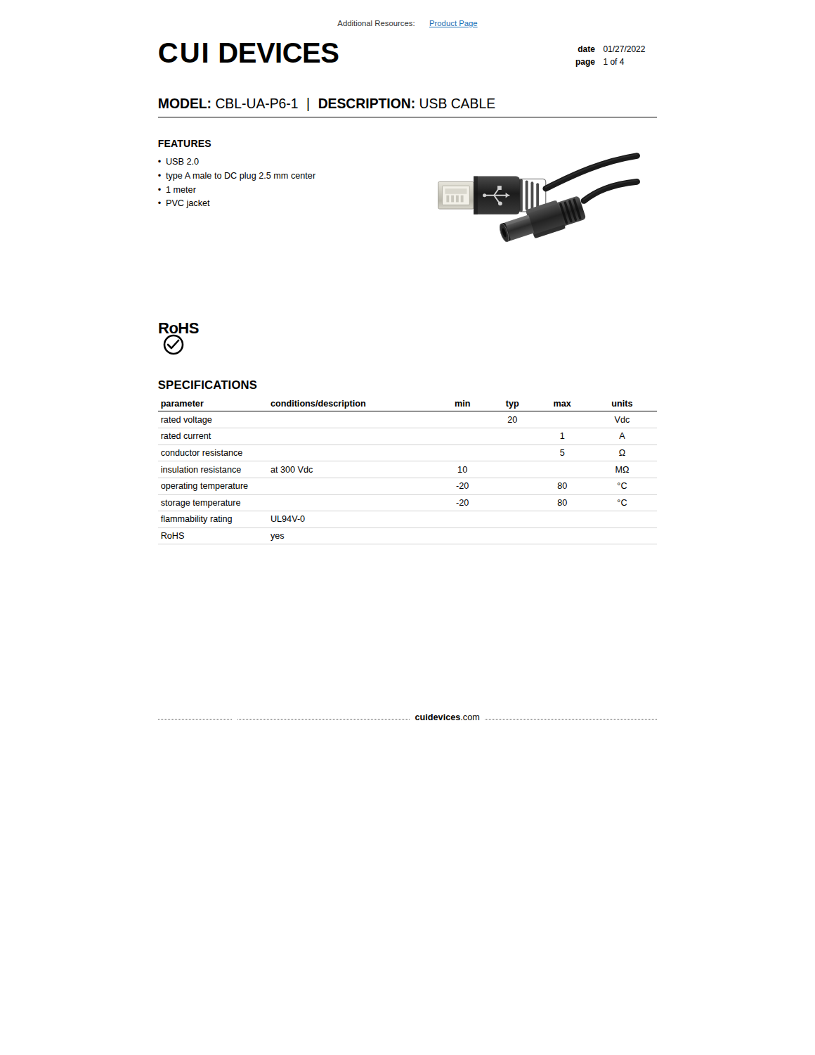Additional Resources: Product Page
CUI DEVICES
date 01/27/2022
page 1 of 4
MODEL: CBL-UA-P6-1|DESCRIPTION: USB CABLE
FEATURES
USB 2.0
type A male to DC plug 2.5 mm center
1 meter
PVC jacket
RoHS
SPECIFICATIONS
| parameter | conditions/description | min | typ | max | units |
| --- | --- | --- | --- | --- | --- |
| rated voltage | | | 20 | | Vdc |
| rated current | | | | 1 | A |
| conductor resistance | | | | 5 | Ω |
| insulation resistance | at 300 Vdc | 10 | | | MΩ |
| operating temperature | | -20 | | 80 | °C |
| storage temperature | | -20 | | 80 | °C |
| flammability rating | UL94V-0 | | | | |
| RoHS | yes | | | | |
cuidevices.com